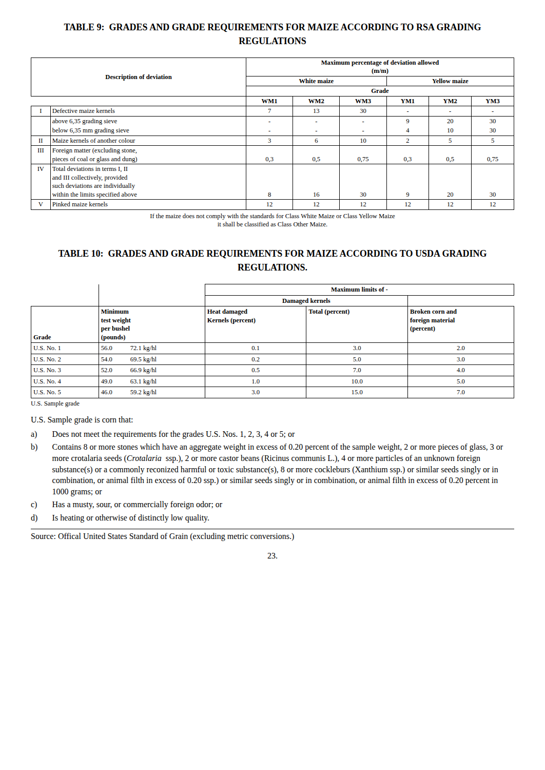TABLE 9: GRADES AND GRADE REQUIREMENTS FOR MAIZE ACCORDING TO RSA GRADING REGULATIONS
| Description of deviation | Maximum percentage of deviation allowed (m/m) |
| --- | --- |
| White maize | Yellow maize |
| Grade |
| | | WM1 | WM2 | WM3 | YM1 | YM2 | YM3 |
| I | Defective maize kernels | 7 | 13 | 30 | - | - | - |
| | above 6,35 grading sieve | - | - | - | 9 | 20 | 30 |
| | below 6,35 mm grading sieve | - | - | - | 4 | 10 | 30 |
| II | Maize kernels of another colour | 3 | 6 | 10 | 2 | 5 | 5 |
| III | Foreign matter (excluding stone, pieces of coal or glass and dung) | 0,3 | 0,5 | 0,75 | 0,3 | 0,5 | 0,75 |
| IV | Total deviations in terms I, II and III collectively, provided such deviations are individually within the limits specified above | 8 | 16 | 30 | 9 | 20 | 30 |
| V | Pinked maize kernels | 12 | 12 | 12 | 12 | 12 | 12 |
If the maize does not comply with the standards for Class White Maize or Class Yellow Maize
it shall be classified as Class Other Maize.
TABLE 10: GRADES AND GRADE REQUIREMENTS FOR MAIZE ACCORDING TO USDA GRADING REGULATIONS.
| | | Maximum limits of - |
| | | Damaged kernels | |
| Grade | Minimum test weight per bushel (pounds) | Heat damaged Kernels (percent) | Total (percent) | Broken corn and foreign material (percent) |
| U.S. No. 1 | 56.0 72.1 kg/hl | 0.1 | 3.0 | 2.0 |
| U.S. No. 2 | 54.0 69.5 kg/hl | 0.2 | 5.0 | 3.0 |
| U.S. No. 3 | 52.0 66.9 kg/hl | 0.5 | 7.0 | 4.0 |
| U.S. No. 4 | 49.0 63.1 kg/hl | 1.0 | 10.0 | 5.0 |
| U.S. No. 5 | 46.0 59.2 kg/hl | 3.0 | 15.0 | 7.0 |
U.S. Sample grade
U.S. Sample grade is corn that:
a) Does not meet the requirements for the grades U.S. Nos. 1, 2, 3, 4 or 5; or
b) Contains 8 or more stones which have an aggregate weight in excess of 0.20 percent of the sample weight, 2 or more pieces of glass, 3 or more crotalaria seeds (Crotalaria ssp.), 2 or more castor beans (Ricinus communis L.), 4 or more particles of an unknown foreign substance(s) or a commonly reconized harmful or toxic substance(s), 8 or more cockleburs (Xanthium ssp.) or similar seeds singly or in combination, or animal filth in excess of 0.20 ssp.) or similar seeds singly or in combination, or animal filth in excess of 0.20 percent in 1000 grams; or
c) Has a musty, sour, or commercially foreign odor; or
d) Is heating or otherwise of distinctly low quality.
Source: Offical United States Standard of Grain (excluding metric conversions.)
23.